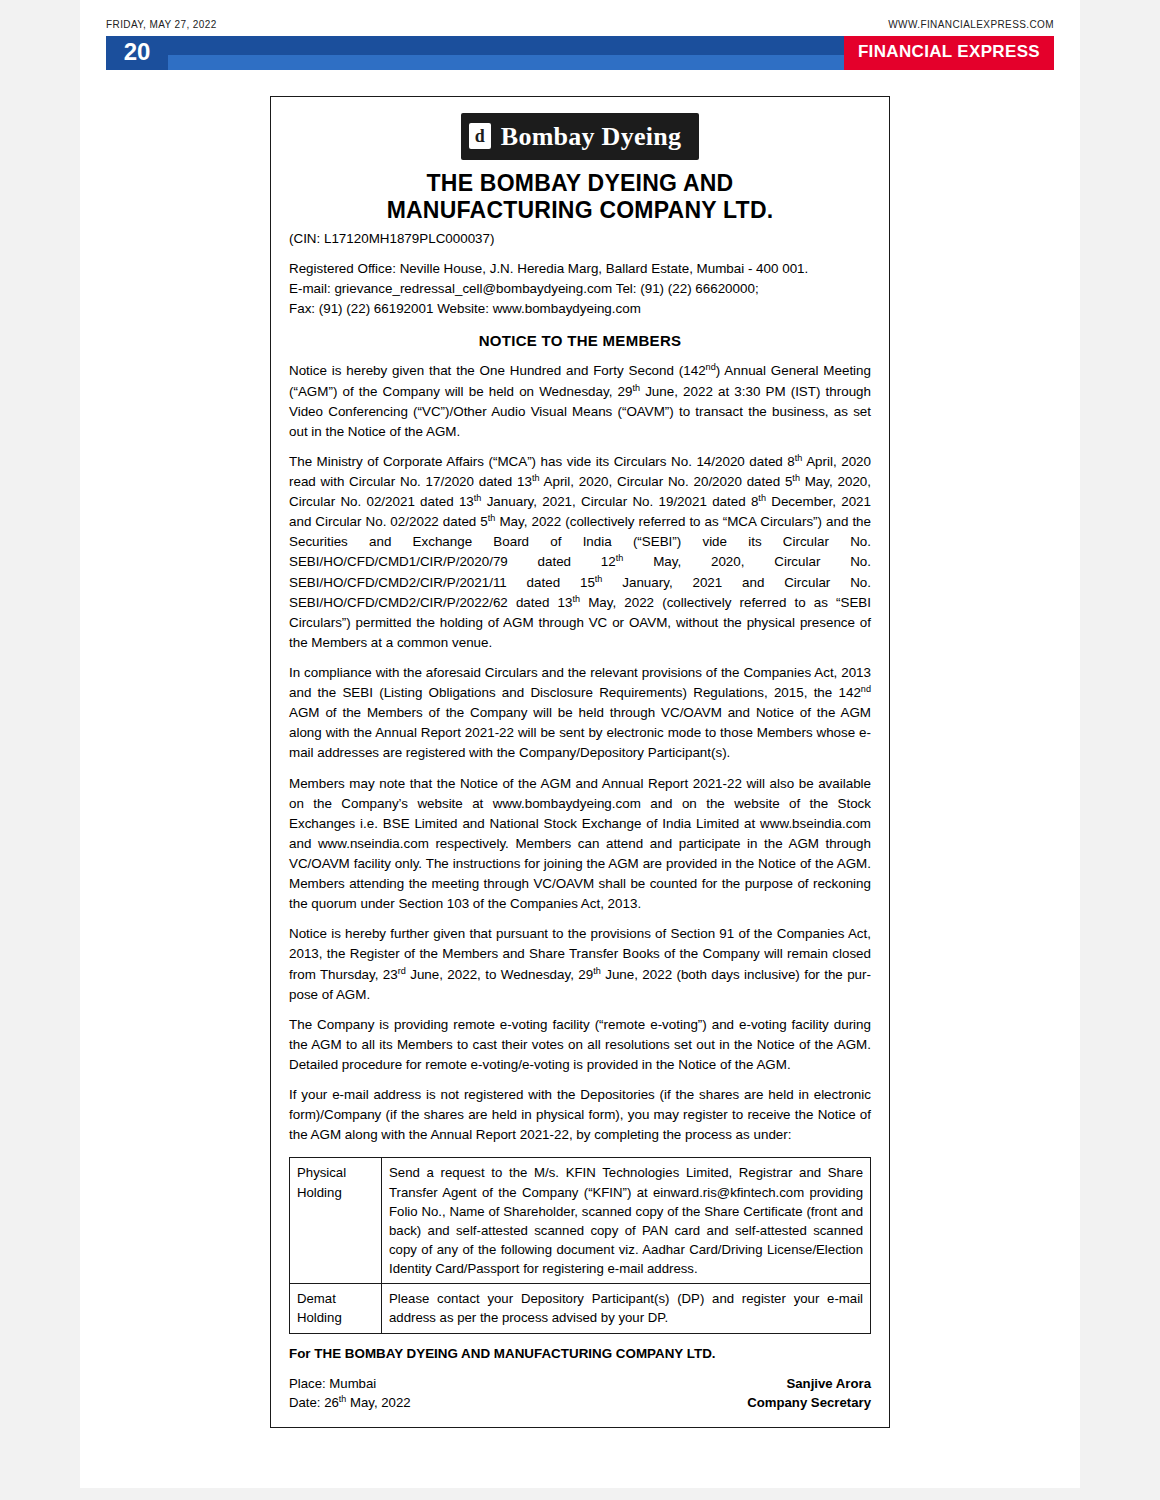Friday, May 27, 2022 www.financialexpress.com
20
FINANCIAL EXPRESS
d Bombay Dyeing
THE BOMBAY DYEING AND
MANUFACTURING COMPANY LTD.
(CIN: L17120MH1879PLC000037)
Registered Office: Neville House, J.N. Heredia Marg, Ballard Estate, Mumbai - 400 001.
E-mail: grievance_redressal_cell@bombaydyeing.com Tel: (91) (22) 66620000;
Fax: (91) (22) 66192001 Website: www.bombaydyeing.com
NOTICE TO THE MEMBERS
Notice is hereby given that the One Hundred and Forty Second (142nd) Annual General Meeting (“AGM”) of the Company will be held on Wednesday, 29th June, 2022 at 3:30 PM (IST) through Video Conferencing (“VC”)/Other Audio Visual Means (“OAVM”) to transact the business, as set out in the Notice of the AGM.
The Ministry of Corporate Affairs (“MCA”) has vide its Circulars No. 14/2020 dated 8th April, 2020 read with Circular No. 17/2020 dated 13th April, 2020, Circular No. 20/2020 dated 5th May, 2020, Circular No. 02/2021 dated 13th January, 2021, Circular No. 19/2021 dated 8th December, 2021 and Circular No. 02/2022 dated 5th May, 2022 (collectively referred to as “MCA Circulars”) and the Securities and Exchange Board of India (“SEBI”) vide its Circular No. SEBI/HO/CFD/CMD1/CIR/P/2020/79 dated 12th May, 2020, Circular No. SEBI/HO/CFD/CMD2/CIR/P/2021/11 dated 15th January, 2021 and Circular No. SEBI/HO/CFD/CMD2/CIR/P/2022/62 dated 13th May, 2022 (collectively referred to as “SEBI Circulars”) permitted the holding of AGM through VC or OAVM, without the physical presence of the Members at a common venue.
In compliance with the aforesaid Circulars and the relevant provisions of the Companies Act, 2013 and the SEBI (Listing Obligations and Disclosure Requirements) Regulations, 2015, the 142nd AGM of the Members of the Company will be held through VC/OAVM and Notice of the AGM along with the Annual Report 2021-22 will be sent by electronic mode to those Members whose e-mail addresses are registered with the Company/Depository Participant(s).
Members may note that the Notice of the AGM and Annual Report 2021-22 will also be available on the Company’s website at www.bombaydyeing.com and on the website of the Stock Exchanges i.e. BSE Limited and National Stock Exchange of India Limited at www.bseindia.com and www.nseindia.com respectively. Members can attend and participate in the AGM through VC/OAVM facility only. The instructions for joining the AGM are provided in the Notice of the AGM. Members attending the meeting through VC/OAVM shall be counted for the purpose of reckoning the quorum under Section 103 of the Companies Act, 2013.
Notice is hereby further given that pursuant to the provisions of Section 91 of the Companies Act, 2013, the Register of the Members and Share Transfer Books of the Company will remain closed from Thursday, 23rd June, 2022, to Wednesday, 29th June, 2022 (both days inclusive) for the purpose of AGM.
The Company is providing remote e-voting facility (“remote e-voting”) and e-voting facility during the AGM to all its Members to cast their votes on all resolutions set out in the Notice of the AGM. Detailed procedure for remote e-voting/e-voting is provided in the Notice of the AGM.
If your e-mail address is not registered with the Depositories (if the shares are held in electronic form)/Company (if the shares are held in physical form), you may register to receive the Notice of the AGM along with the Annual Report 2021-22, by completing the process as under:
| Physical Holding | Send a request to the M/s. KFIN Technologies Limited, Registrar and Share Transfer Agent of the Company (“KFIN”) at einward.ris@kfintech.com providing Folio No., Name of Shareholder, scanned copy of the Share Certificate (front and back) and self-attested scanned copy of PAN card and self-attested scanned copy of any of the following document viz. Aadhar Card/Driving License/Election Identity Card/Passport for registering e-mail address. |
| Demat Holding | Please contact your Depository Participant(s) (DP) and register your e-mail address as per the process advised by your DP. |
For THE BOMBAY DYEING AND MANUFACTURING COMPANY LTD.
Place: Mumbai
Date: 26th May, 2022
Sanjive Arora
Company Secretary